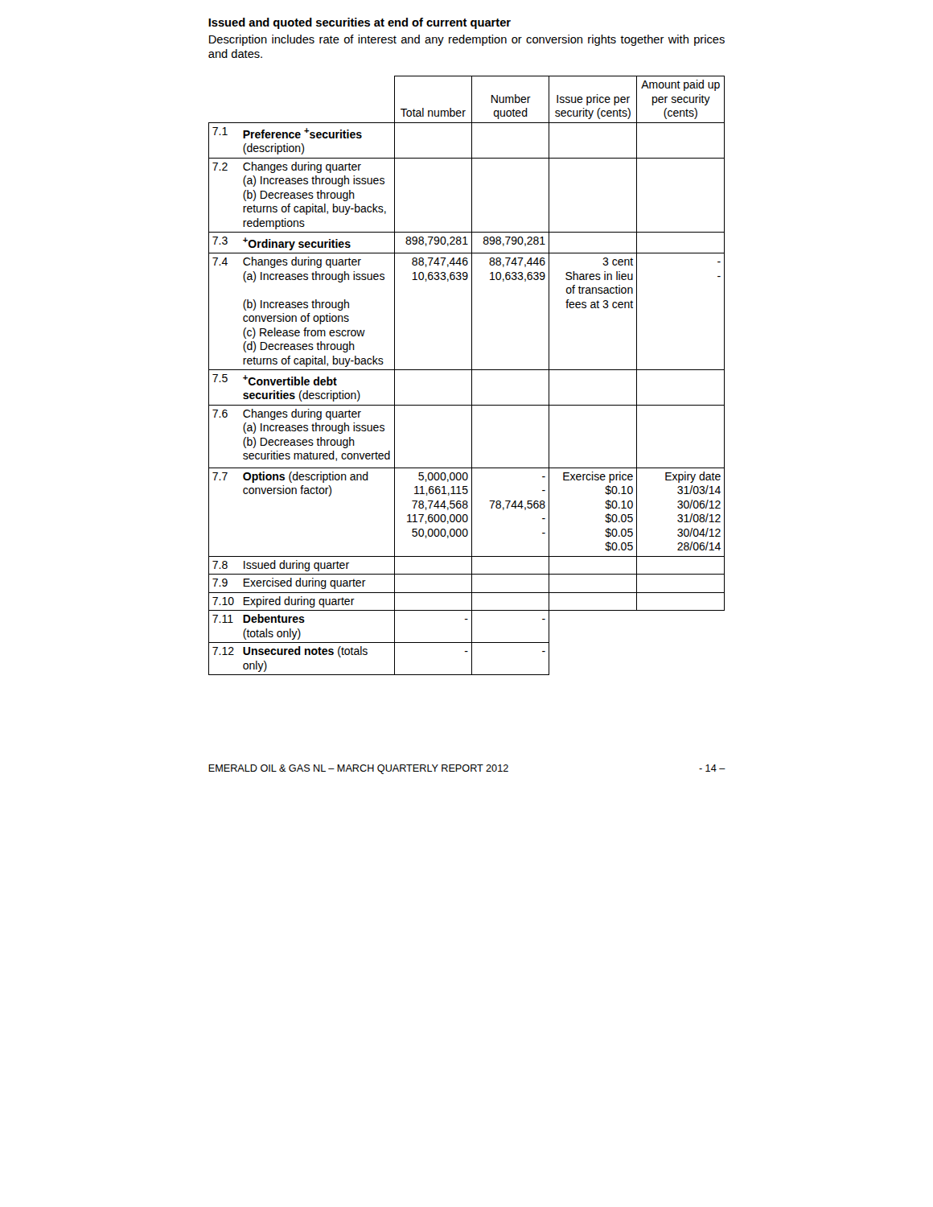Issued and quoted securities at end of current quarter
Description includes rate of interest and any redemption or conversion rights together with prices and dates.
| | | Total number | Number quoted | Issue price per security (cents) | Amount paid up per security (cents) |
| 7.1 | Preference + securities (description) | | | | |
| 7.2 | Changes during quarter (a) Increases through issues (b) Decreases through returns of capital, buy-backs, redemptions | | | | |
| 7.3 | + Ordinary securities | 898,790,281 | 898,790,281 | | |
| 7.4 | Changes during quarter (a) Increases through issues (b) Increases through conversion of options (c) Release from escrow (d) Decreases through returns of capital, buy-backs | 88,747,446 10,633,639 | 88,747,446 10,633,639 | 3 cent Shares in lieu of transaction fees at 3 cent | - - |
| 7.5 | + Convertible debt securities (description) | | | | |
| 7.6 | Changes during quarter (a) Increases through issues (b) Decreases through securities matured, converted | | | | |
| 7.7 | Options (description and conversion factor) | 5,000,000 11,661,115 78,744,568 117,600,000 50,000,000 | - - 78,744,568 - - | Exercise price $0.10 $0.10 $0.05 $0.05 $0.05 | Expiry date 31/03/14 30/06/12 31/08/12 30/04/12 28/06/14 |
| 7.8 | Issued during quarter | | | | |
| 7.9 | Exercised during quarter | | | | |
| 7.10 | Expired during quarter | | | | |
| 7.11 | Debentures (totals only) | - | - | | |
| 7.12 | Unsecured notes (totals only) | - | - | | |
EMERALD OIL & GAS NL – MARCH QUARTERLY REPORT 2012 - 14 –